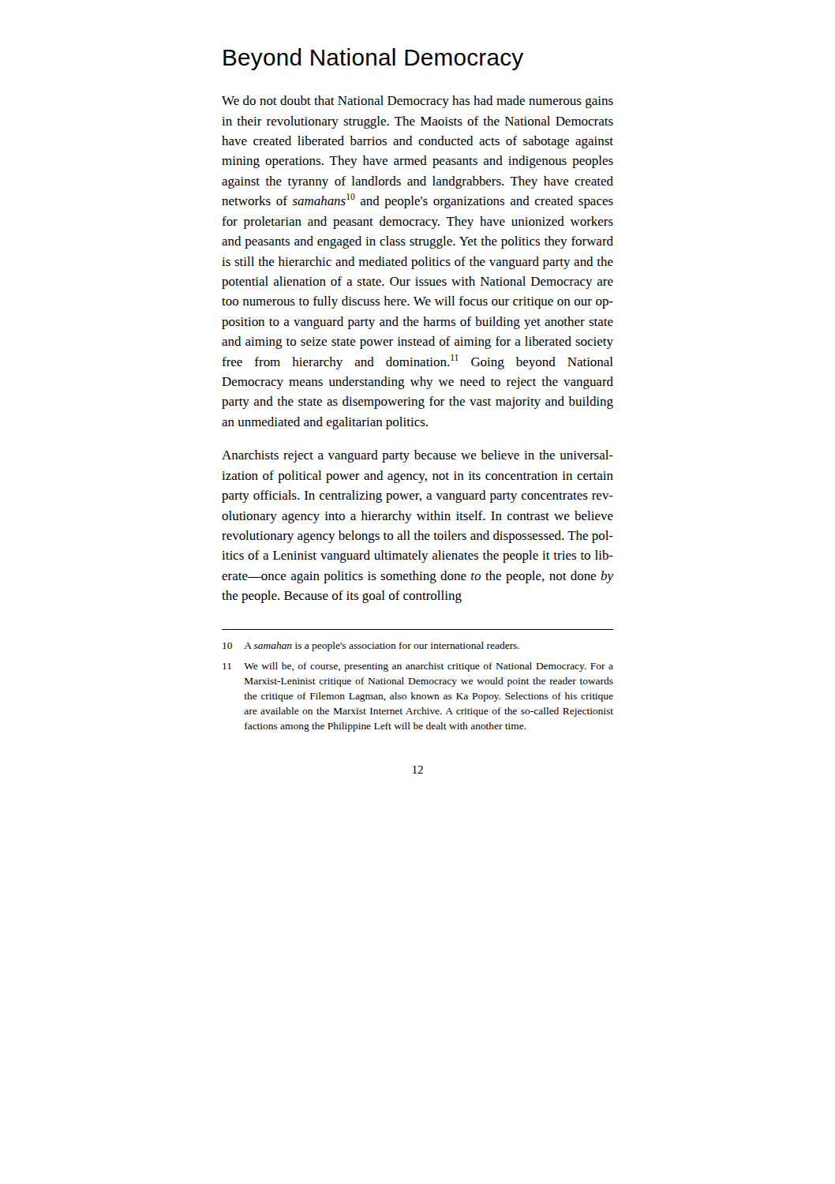Beyond National Democracy
We do not doubt that National Democracy has had made numerous gains in their revolutionary struggle. The Maoists of the National Democrats have created liberated barrios and conducted acts of sabotage against mining operations. They have armed peasants and indigenous peoples against the tyranny of landlords and landgrabbers. They have created networks of samahans10 and people's organizations and created spaces for proletarian and peasant democracy. They have unionized workers and peasants and engaged in class struggle. Yet the politics they forward is still the hierarchic and mediated politics of the vanguard party and the potential alienation of a state. Our issues with National Democracy are too numerous to fully discuss here. We will focus our critique on our opposition to a vanguard party and the harms of building yet another state and aiming to seize state power instead of aiming for a liberated society free from hierarchy and domination.11 Going beyond National Democracy means understanding why we need to reject the vanguard party and the state as disempowering for the vast majority and building an unmediated and egalitarian politics.
Anarchists reject a vanguard party because we believe in the universalization of political power and agency, not in its concentration in certain party officials. In centralizing power, a vanguard party concentrates revolutionary agency into a hierarchy within itself. In contrast we believe revolutionary agency belongs to all the toilers and dispossessed. The politics of a Leninist vanguard ultimately alienates the people it tries to liberate—once again politics is something done to the people, not done by the people. Because of its goal of controlling
10 A samahan is a people's association for our international readers.
11 We will be, of course, presenting an anarchist critique of National Democracy. For a Marxist-Leninist critique of National Democracy we would point the reader towards the critique of Filemon Lagman, also known as Ka Popoy. Selections of his critique are available on the Marxist Internet Archive. A critique of the so-called Rejectionist factions among the Philippine Left will be dealt with another time.
12